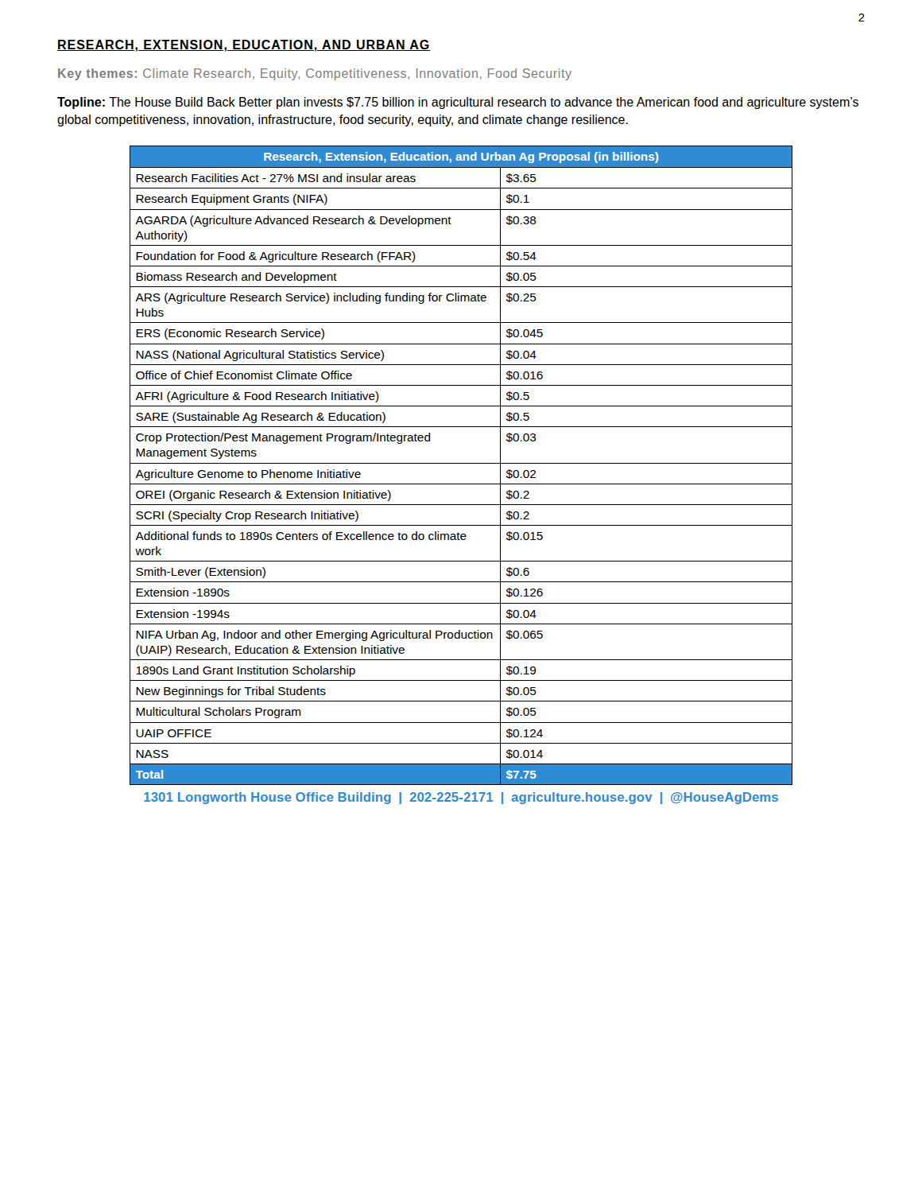2
Research, Extension, Education, and Urban Ag
Key themes: Climate Research, Equity, Competitiveness, Innovation, Food Security
Topline: The House Build Back Better plan invests $7.75 billion in agricultural research to advance the American food and agriculture system’s global competitiveness, innovation, infrastructure, food security, equity, and climate change resilience.
Research, Extension, Education, and Urban Ag Proposal (in billions)
| Research Facilities Act - 27% MSI and insular areas | $3.65 |
| Research Equipment Grants (NIFA) | $0.1 |
| AGARDA (Agriculture Advanced Research & Development Authority) | $0.38 |
| Foundation for Food & Agriculture Research (FFAR) | $0.54 |
| Biomass Research and Development | $0.05 |
| ARS (Agriculture Research Service) including funding for Climate Hubs | $0.25 |
| ERS (Economic Research Service) | $0.045 |
| NASS (National Agricultural Statistics Service) | $0.04 |
| Office of Chief Economist Climate Office | $0.016 |
| AFRI (Agriculture & Food Research Initiative) | $0.5 |
| SARE (Sustainable Ag Research & Education) | $0.5 |
| Crop Protection/Pest Management Program/Integrated Management Systems | $0.03 |
| Agriculture Genome to Phenome Initiative | $0.02 |
| OREI (Organic Research & Extension Initiative) | $0.2 |
| SCRI (Specialty Crop Research Initiative) | $0.2 |
| Additional funds to 1890s Centers of Excellence to do climate work | $0.015 |
| Smith-Lever (Extension) | $0.6 |
| Extension -1890s | $0.126 |
| Extension -1994s | $0.04 |
| NIFA Urban Ag, Indoor and other Emerging Agricultural Production (UAIP) Research, Education & Extension Initiative | $0.065 |
| 1890s Land Grant Institution Scholarship | $0.19 |
| New Beginnings for Tribal Students | $0.05 |
| Multicultural Scholars Program | $0.05 |
| UAIP OFFICE | $0.124 |
| NASS | $0.014 |
| Total | $7.75 |
1301 Longworth House Office Building | 202-225-2171 | agriculture.house.gov | @HouseAgDems